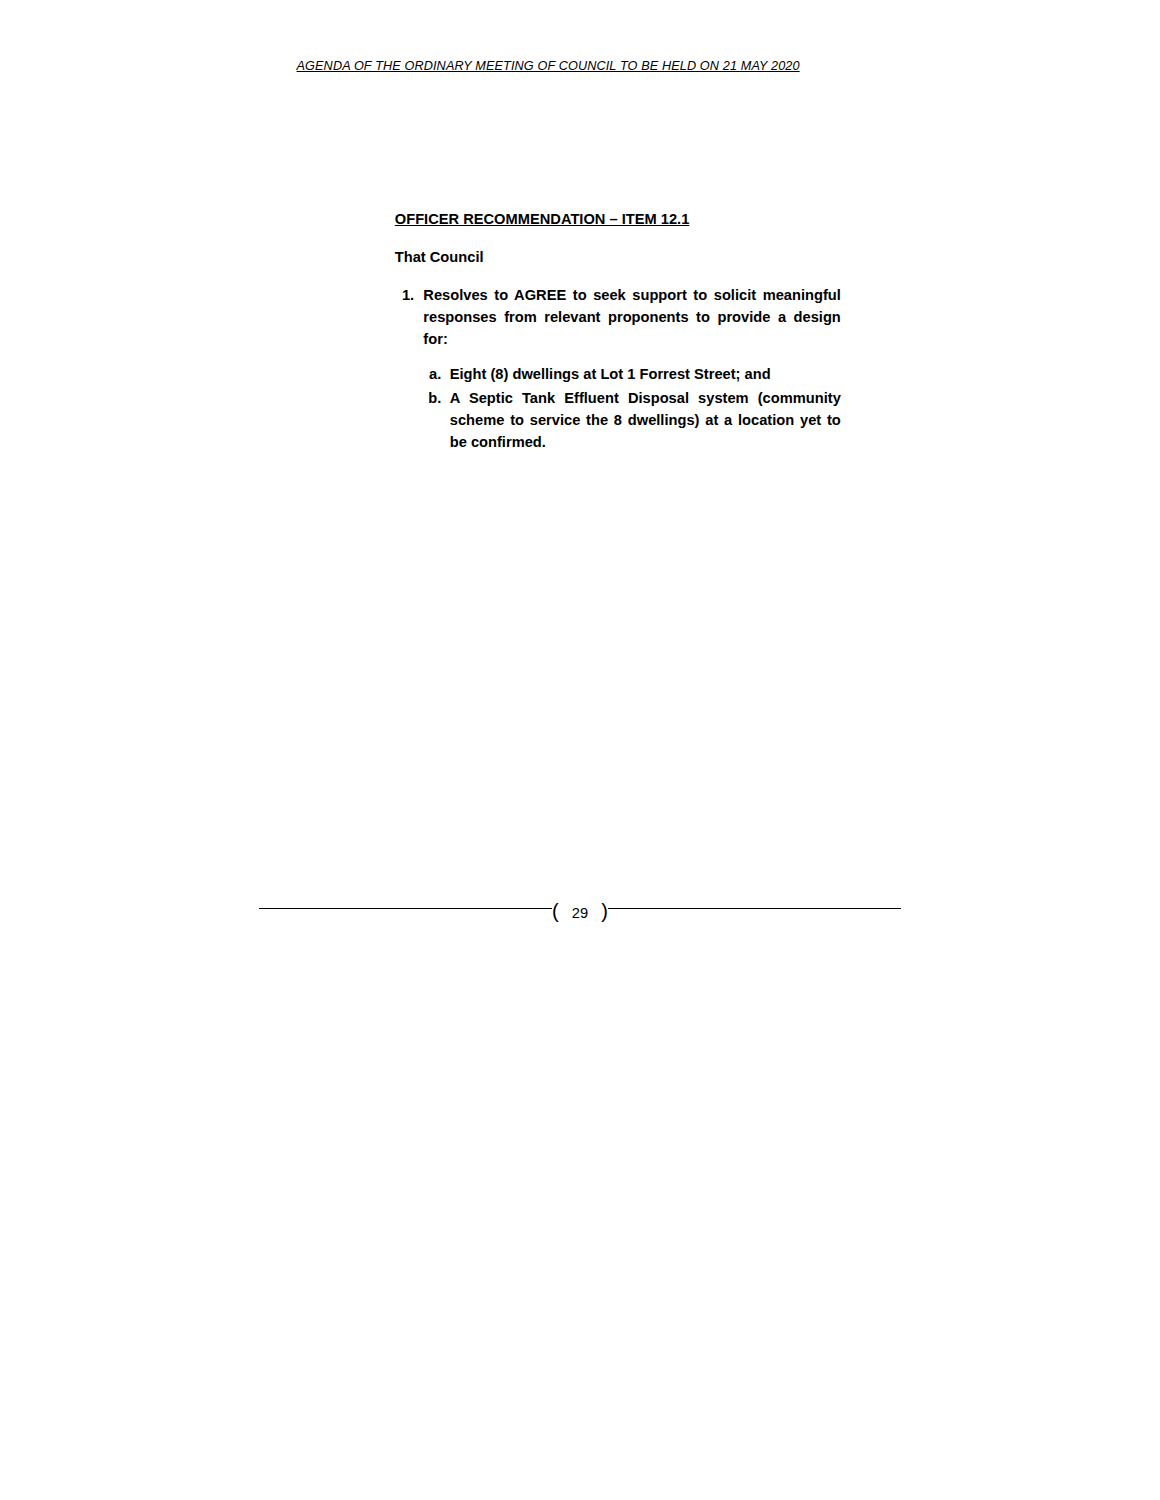AGENDA OF THE ORDINARY MEETING OF COUNCIL TO BE HELD ON 21 MAY 2020
OFFICER RECOMMENDATION – ITEM 12.1
That Council
Resolves to AGREE to seek support to solicit meaningful responses from relevant proponents to provide a design for:
Eight (8) dwellings at Lot 1 Forrest Street; and
A Septic Tank Effluent Disposal system (community scheme to service the 8 dwellings) at a location yet to be confirmed.
( 29 )